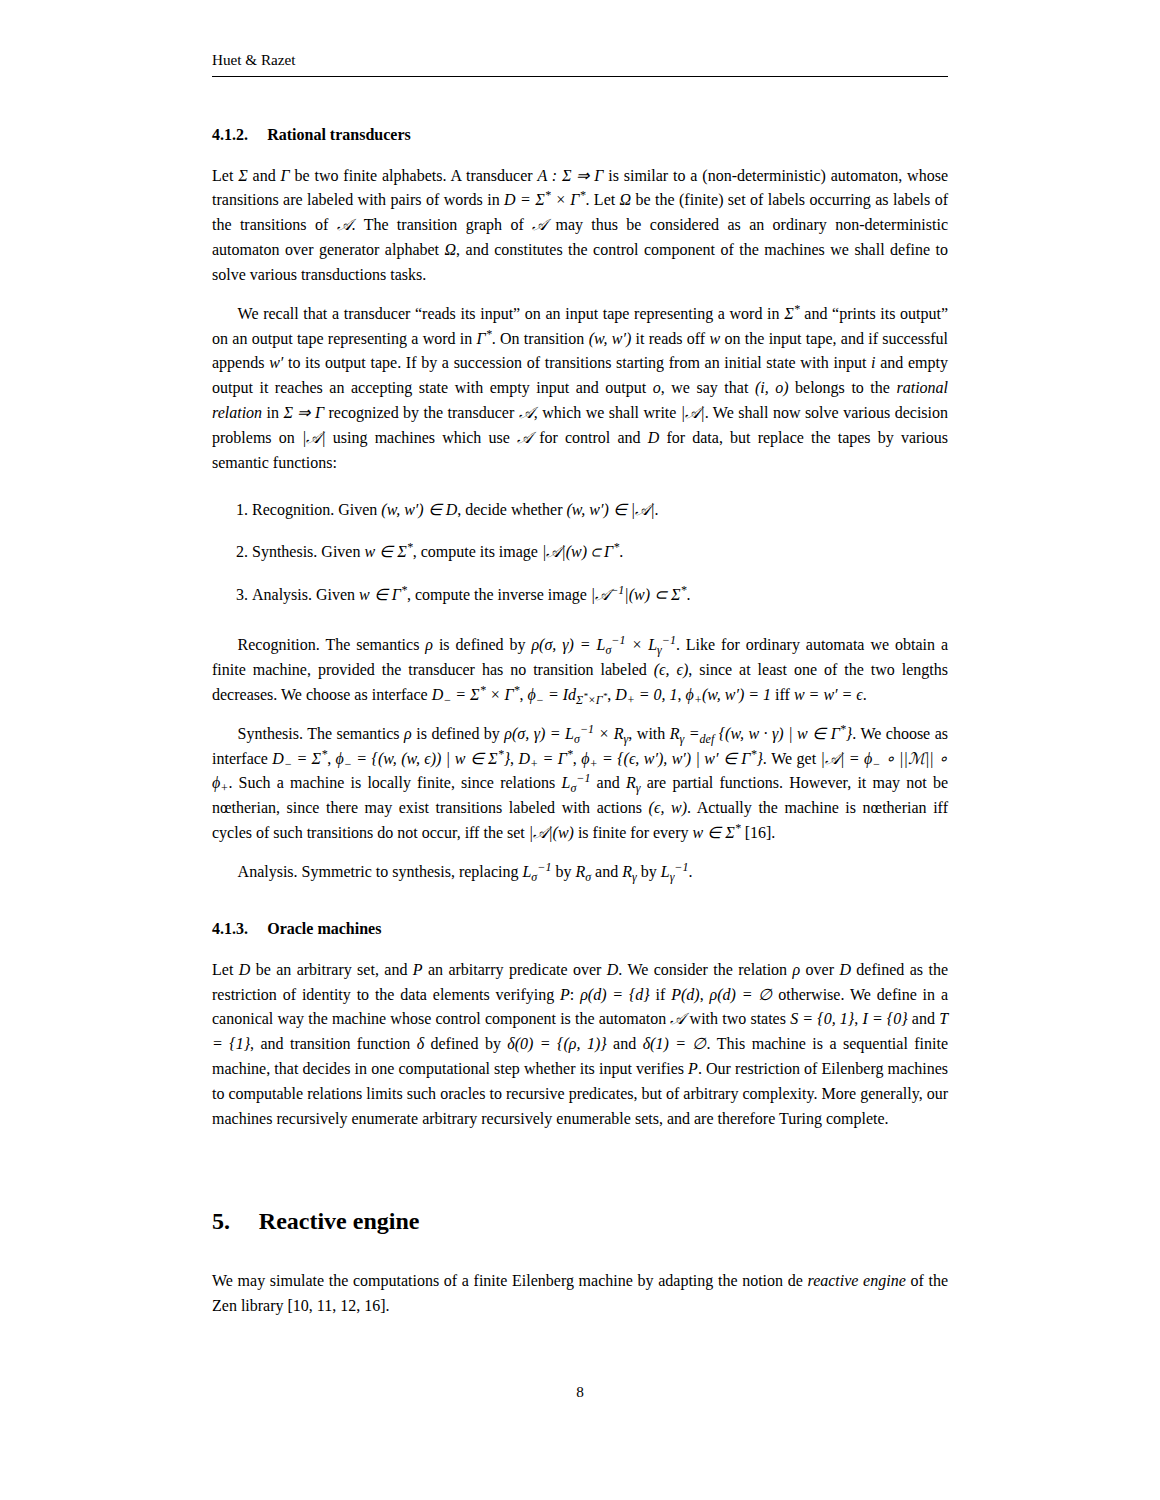Huet & Razet
4.1.2. Rational transducers
Let Σ and Γ be two finite alphabets. A transducer A : Σ ⇒ Γ is similar to a (non-deterministic) automaton, whose transitions are labeled with pairs of words in D = Σ* × Γ*. Let Ω be the (finite) set of labels occurring as labels of the transitions of 𝒜. The transition graph of 𝒜 may thus be considered as an ordinary non-deterministic automaton over generator alphabet Ω, and constitutes the control component of the machines we shall define to solve various transductions tasks.
We recall that a transducer “reads its input” on an input tape representing a word in Σ* and “prints its output” on an output tape representing a word in Γ*. On transition (w, w′) it reads off w on the input tape, and if successful appends w′ to its output tape. If by a succession of transitions starting from an initial state with input i and empty output it reaches an accepting state with empty input and output o, we say that (i, o) belongs to the rational relation in Σ ⇒ Γ recognized by the transducer 𝒜, which we shall write |𝒜|. We shall now solve various decision problems on |𝒜| using machines which use 𝒜 for control and D for data, but replace the tapes by various semantic functions:
Recognition. Given (w, w′) ∈ D, decide whether (w, w′) ∈ |𝒜|.
Synthesis. Given w ∈ Σ*, compute its image |𝒜|(w) ⊂ Γ*.
Analysis. Given w ∈ Γ*, compute the inverse image |𝒜−1|(w) ⊂ Σ*.
Recognition. The semantics ρ is defined by ρ(σ, γ) = Lσ−1 × Lγ−1. Like for ordinary automata we obtain a finite machine, provided the transducer has no transition labeled (ϵ, ϵ), since at least one of the two lengths decreases. We choose as interface D− = Σ* × Γ*, ϕ− = IdΣ*×Γ*, D+ = 0, 1, ϕ+(w, w′) = 1 iff w = w′ = ϵ.
Synthesis. The semantics ρ is defined by ρ(σ, γ) = Lσ−1 × Rγ, with Rγ =def {(w, w · γ) | w ∈ Γ*}. We choose as interface D− = Σ*, ϕ− = {(w, (w, ϵ)) | w ∈ Σ*}, D+ = Γ*, ϕ+ = {(ϵ, w′), w′) | w′ ∈ Γ*}. We get |𝒜| = ϕ− ∘ ||ℳ|| ∘ ϕ+. Such a machine is locally finite, since relations Lσ−1 and Rγ are partial functions. However, it may not be nœtherian, since there may exist transitions labeled with actions (ϵ, w). Actually the machine is nœtherian iff cycles of such transitions do not occur, iff the set |𝒜|(w) is finite for every w ∈ Σ* [16].
Analysis. Symmetric to synthesis, replacing Lσ−1 by Rσ and Rγ by Lγ−1.
4.1.3. Oracle machines
Let D be an arbitrary set, and P an arbitarry predicate over D. We consider the relation ρ over D defined as the restriction of identity to the data elements verifying P: ρ(d) = {d} if P(d), ρ(d) = ∅ otherwise. We define in a canonical way the machine whose control component is the automaton 𝒜 with two states S = {0, 1}, I = {0} and T = {1}, and transition function δ defined by δ(0) = {(ρ, 1)} and δ(1) = ∅. This machine is a sequential finite machine, that decides in one computational step whether its input verifies P. Our restriction of Eilenberg machines to computable relations limits such oracles to recursive predicates, but of arbitrary complexity. More generally, our machines recursively enumerate arbitrary recursively enumerable sets, and are therefore Turing complete.
5. Reactive engine
We may simulate the computations of a finite Eilenberg machine by adapting the notion de reactive engine of the Zen library [10, 11, 12, 16].
8